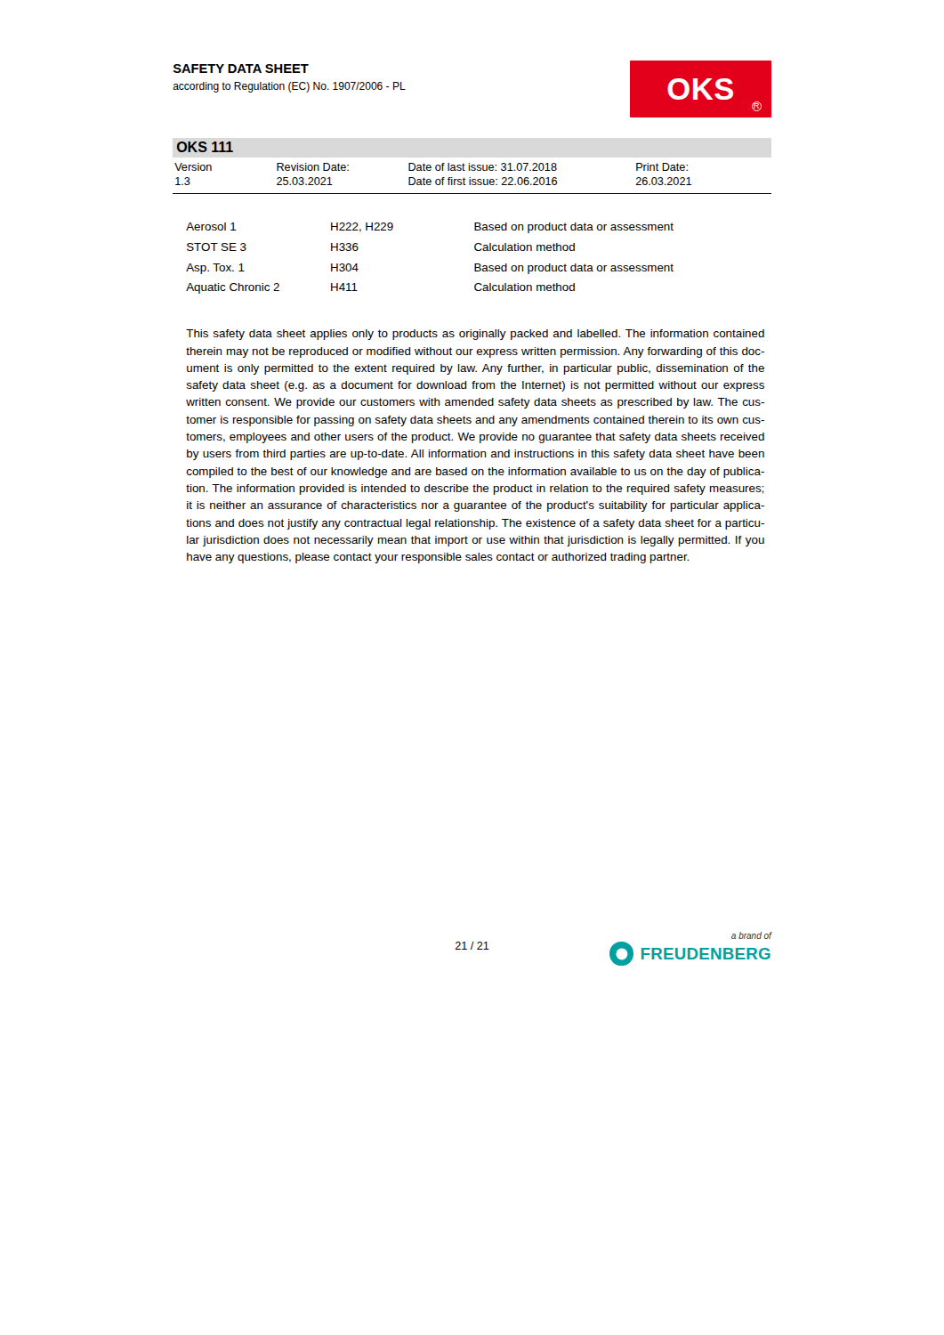SAFETY DATA SHEET
according to Regulation (EC) No. 1907/2006 - PL
OKS R
OKS 111
| Version 1.3 | Revision Date: 25.03.2021 | Date of last issue: 31.07.2018 Date of first issue: 22.06.2016 | Print Date: 26.03.2021 |
| Aerosol 1 | H222, H229 | Based on product data or assessment |
| STOT SE 3 | H336 | Calculation method |
| Asp. Tox. 1 | H304 | Based on product data or assessment |
| Aquatic Chronic 2 | H411 | Calculation method |
This safety data sheet applies only to products as originally packed and labelled. The information contained therein may not be reproduced or modified without our express written permission. Any forwarding of this document is only permitted to the extent required by law. Any further, in particular public, dissemination of the safety data sheet (e.g. as a document for download from the Internet) is not permitted without our express written consent. We provide our customers with amended safety data sheets as prescribed by law. The customer is responsible for passing on safety data sheets and any amendments contained therein to its own customers, employees and other users of the product. We provide no guarantee that safety data sheets received by users from third parties are up-to-date. All information and instructions in this safety data sheet have been compiled to the best of our knowledge and are based on the information available to us on the day of publication. The information provided is intended to describe the product in relation to the required safety measures; it is neither an assurance of characteristics nor a guarantee of the product's suitability for particular applications and does not justify any contractual legal relationship. The existence of a safety data sheet for a particular jurisdiction does not necessarily mean that import or use within that jurisdiction is legally permitted. If you have any questions, please contact your responsible sales contact or authorized trading partner.
21 / 21
a brand of
FREUDENBERG